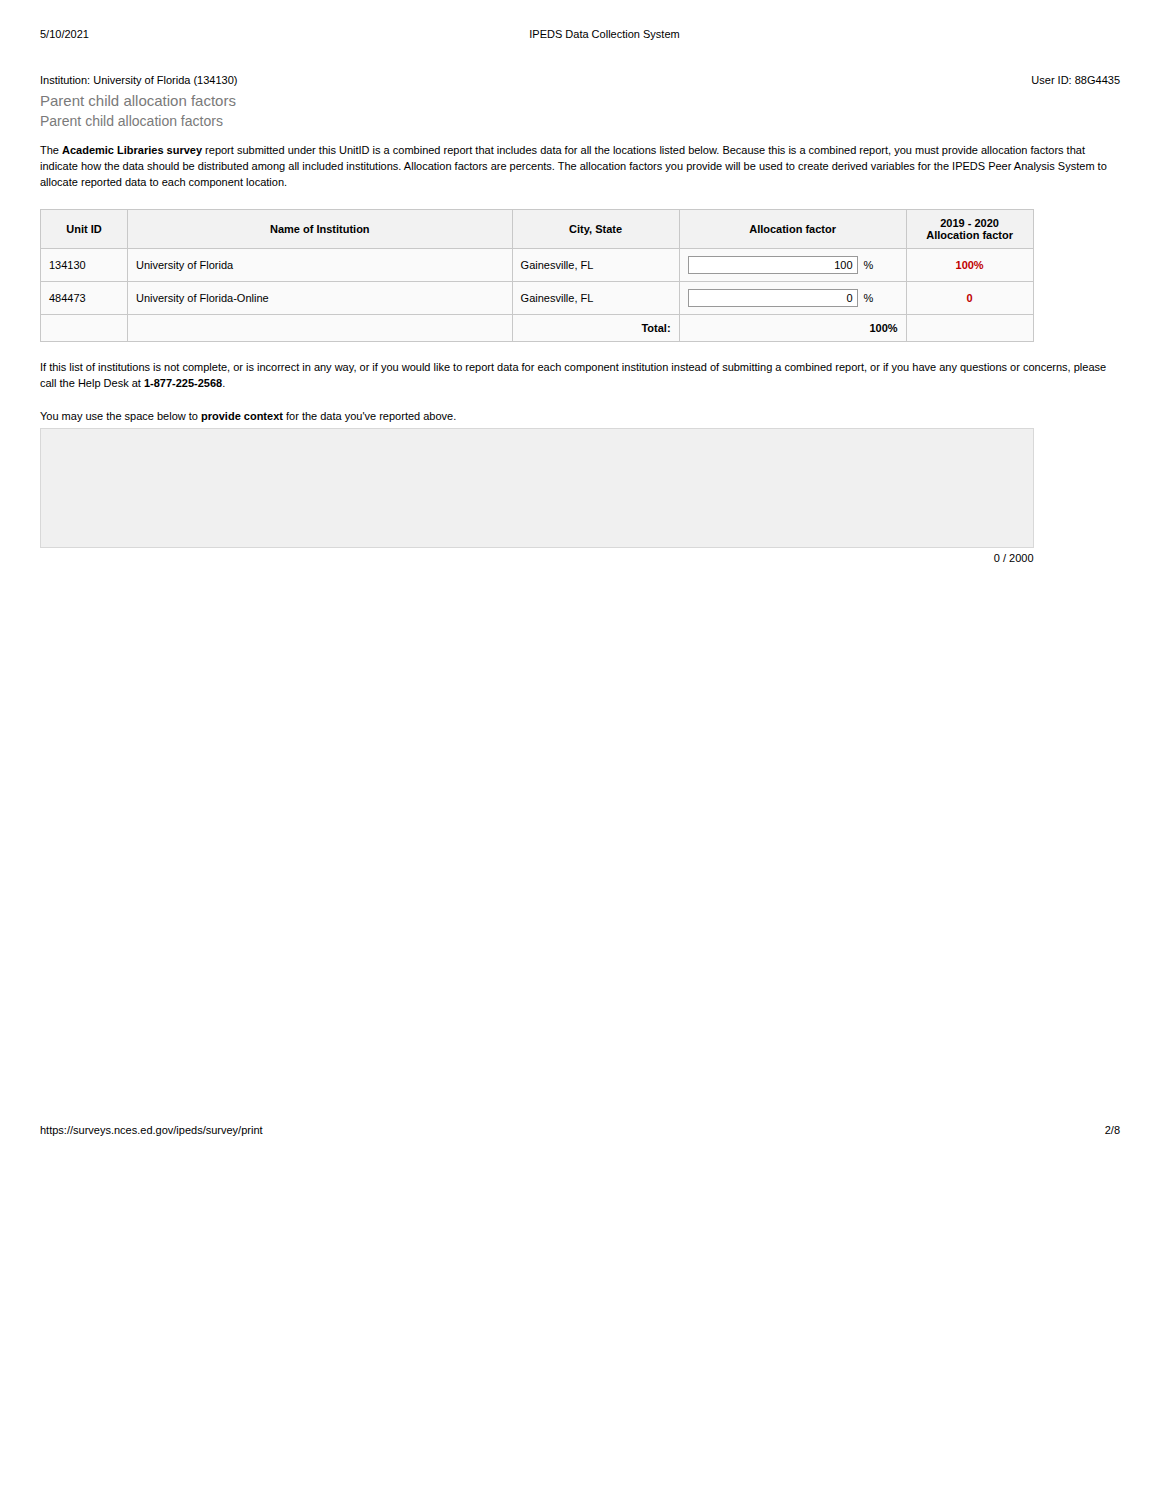5/10/2021
IPEDS Data Collection System
Institution: University of Florida (134130)
User ID: 88G4435
Parent child allocation factors
Parent child allocation factors
The Academic Libraries survey report submitted under this UnitID is a combined report that includes data for all the locations listed below. Because this is a combined report, you must provide allocation factors that indicate how the data should be distributed among all included institutions. Allocation factors are percents. The allocation factors you provide will be used to create derived variables for the IPEDS Peer Analysis System to allocate reported data to each component location.
| Unit ID | Name of Institution | City, State | Allocation factor | 2019 - 2020 Allocation factor |
| --- | --- | --- | --- | --- |
| 134130 | University of Florida | Gainesville, FL | % | 100% |
| 484473 | University of Florida-Online | Gainesville, FL | % | 0 |
| | | Total: | 100% | |
If this list of institutions is not complete, or is incorrect in any way, or if you would like to report data for each component institution instead of submitting a combined report, or if you have any questions or concerns, please call the Help Desk at 1-877-225-2568.
You may use the space below to provide context for the data you've reported above.
0 / 2000
https://surveys.nces.ed.gov/ipeds/survey/print
2/8